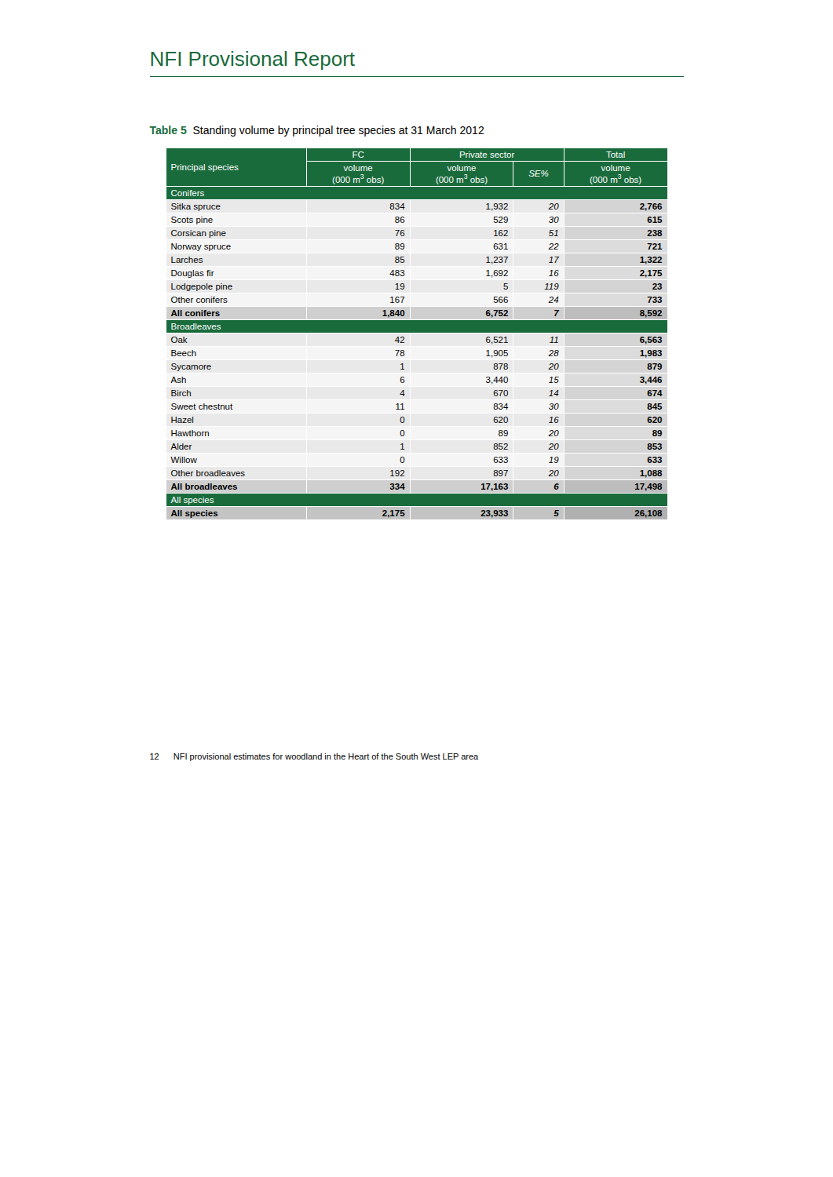NFI Provisional Report
Table 5 Standing volume by principal tree species at 31 March 2012
| Principal species | FC | Private sector | Total |
| --- | --- | --- | --- |
| volume (000 m 3 obs) | volume (000 m 3 obs) | SE% | volume (000 m 3 obs) |
| Conifers |
| Sitka spruce | 834 | 1,932 | 20 | 2,766 |
| Scots pine | 86 | 529 | 30 | 615 |
| Corsican pine | 76 | 162 | 51 | 238 |
| Norway spruce | 89 | 631 | 22 | 721 |
| Larches | 85 | 1,237 | 17 | 1,322 |
| Douglas fir | 483 | 1,692 | 16 | 2,175 |
| Lodgepole pine | 19 | 5 | 119 | 23 |
| Other conifers | 167 | 566 | 24 | 733 |
| All conifers | 1,840 | 6,752 | 7 | 8,592 |
| Broadleaves |
| Oak | 42 | 6,521 | 11 | 6,563 |
| Beech | 78 | 1,905 | 28 | 1,983 |
| Sycamore | 1 | 878 | 20 | 879 |
| Ash | 6 | 3,440 | 15 | 3,446 |
| Birch | 4 | 670 | 14 | 674 |
| Sweet chestnut | 11 | 834 | 30 | 845 |
| Hazel | 0 | 620 | 16 | 620 |
| Hawthorn | 0 | 89 | 20 | 89 |
| Alder | 1 | 852 | 20 | 853 |
| Willow | 0 | 633 | 19 | 633 |
| Other broadleaves | 192 | 897 | 20 | 1,088 |
| All broadleaves | 334 | 17,163 | 6 | 17,498 |
| All species |
| All species | 2,175 | 23,933 | 5 | 26,108 |
12 NFI provisional estimates for woodland in the Heart of the South West LEP area